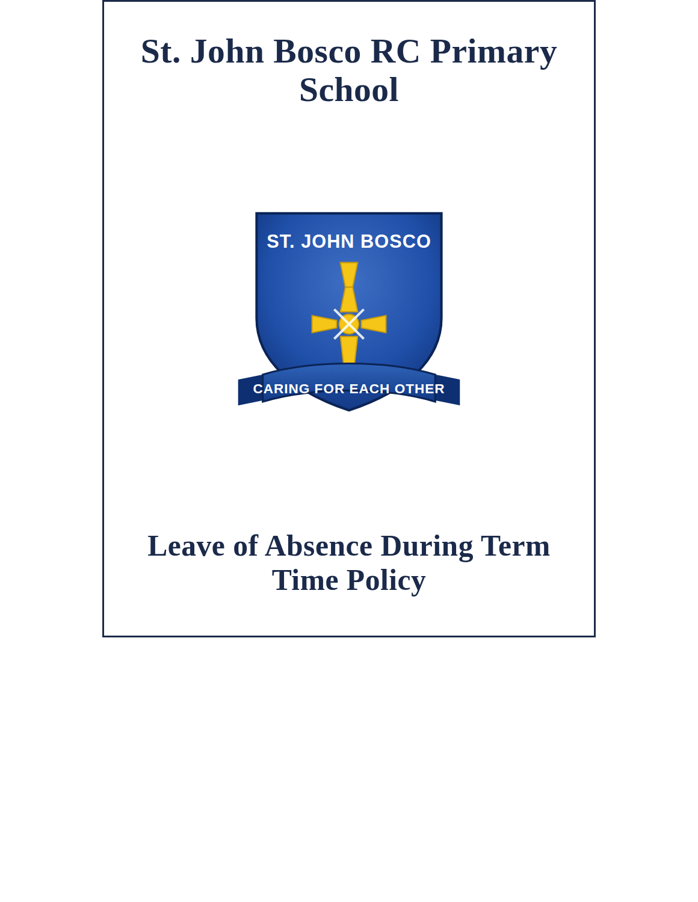St. John Bosco RC Primary School
ST. JOHN BOSCO CARING FOR EACH OTHER
Leave of Absence During Term Time Policy